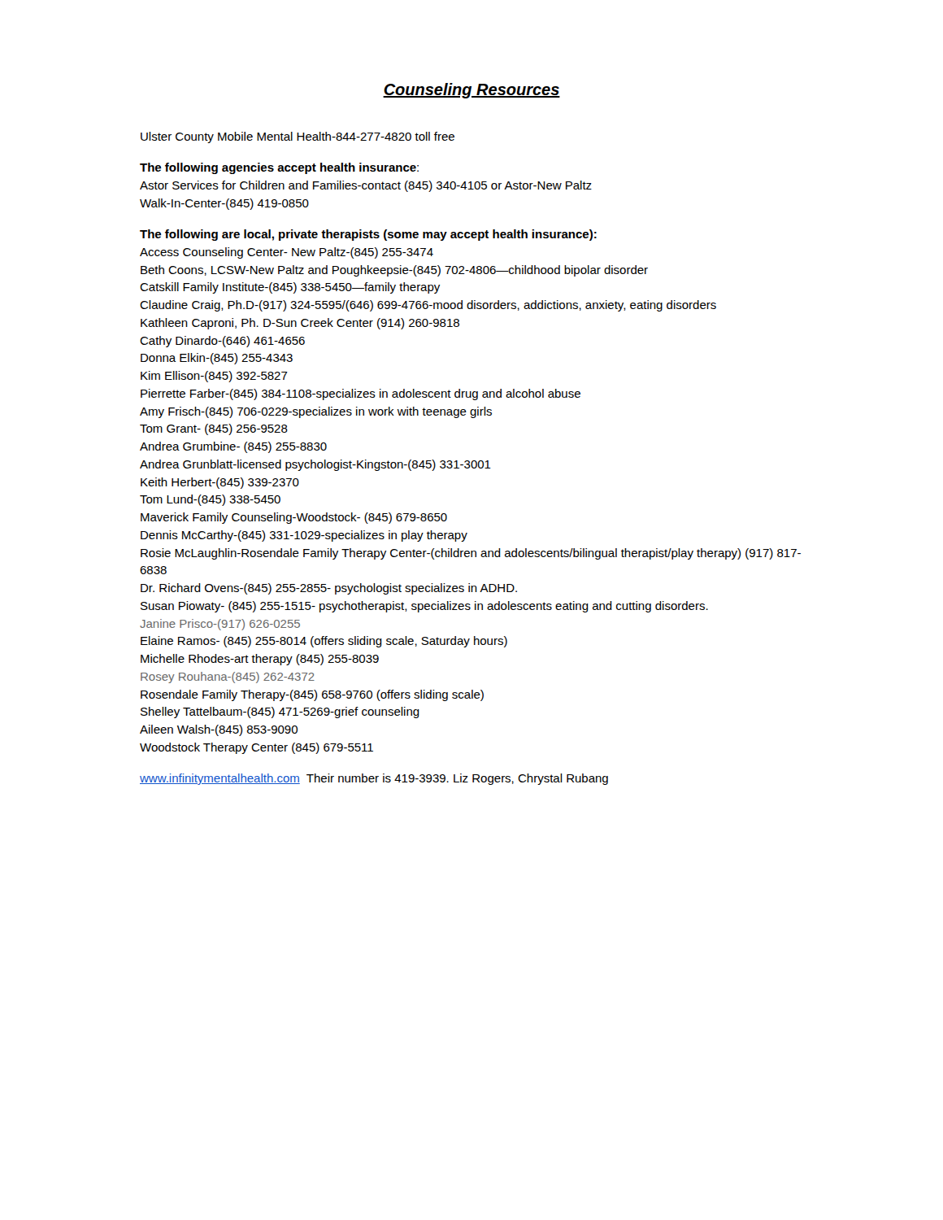Counseling Resources
Ulster County Mobile Mental Health-844-277-4820 toll free
The following agencies accept health insurance:
Astor Services for Children and Families-contact (845) 340-4105 or Astor-New Paltz
Walk-In-Center-(845) 419-0850
The following are local, private therapists (some may accept health insurance):
Access Counseling Center- New Paltz-(845) 255-3474
Beth Coons, LCSW-New Paltz and Poughkeepsie-(845) 702-4806—childhood bipolar disorder
Catskill Family Institute-(845) 338-5450—family therapy
Claudine Craig, Ph.D-(917) 324-5595/(646) 699-4766-mood disorders, addictions, anxiety, eating disorders
Kathleen Caproni, Ph. D-Sun Creek Center (914) 260-9818
Cathy Dinardo-(646) 461-4656
Donna Elkin-(845) 255-4343
Kim Ellison-(845) 392-5827
Pierrette Farber-(845) 384-1108-specializes in adolescent drug and alcohol abuse
Amy Frisch-(845) 706-0229-specializes in work with teenage girls
Tom Grant- (845) 256-9528
Andrea Grumbine- (845) 255-8830
Andrea Grunblatt-licensed psychologist-Kingston-(845) 331-3001
Keith Herbert-(845) 339-2370
Tom Lund-(845) 338-5450
Maverick Family Counseling-Woodstock- (845) 679-8650
Dennis McCarthy-(845) 331-1029-specializes in play therapy
Rosie McLaughlin-Rosendale Family Therapy Center-(children and adolescents/bilingual therapist/play therapy) (917) 817-6838
Dr. Richard Ovens-(845) 255-2855- psychologist specializes in ADHD.
Susan Piowaty- (845) 255-1515- psychotherapist, specializes in adolescents eating and cutting disorders.
Janine Prisco-(917) 626-0255
Elaine Ramos- (845) 255-8014 (offers sliding scale, Saturday hours)
Michelle Rhodes-art therapy (845) 255-8039
Rosey Rouhana-(845) 262-4372
Rosendale Family Therapy-(845) 658-9760 (offers sliding scale)
Shelley Tattelbaum-(845) 471-5269-grief counseling
Aileen Walsh-(845) 853-9090
Woodstock Therapy Center (845) 679-5511
www.infinitymentalhealth.com Their number is 419-3939. Liz Rogers, Chrystal Rubang